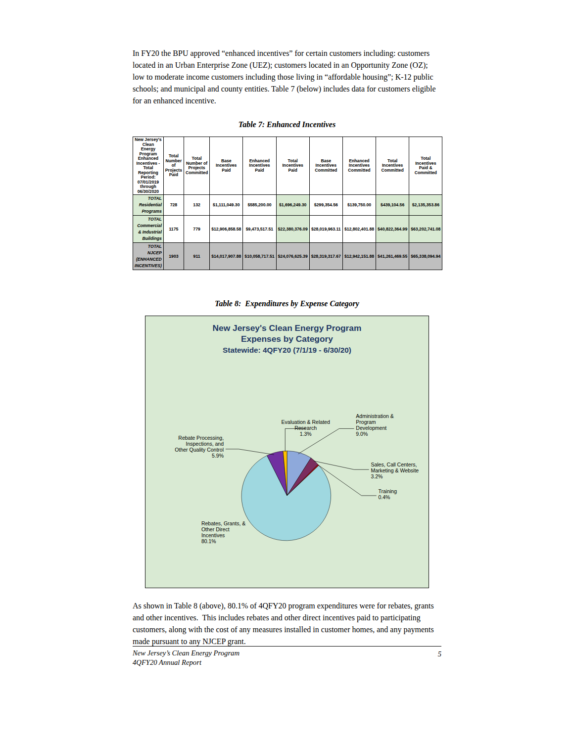In FY20 the BPU approved “enhanced incentives” for certain customers including: customers located in an Urban Enterprise Zone (UEZ); customers located in an Opportunity Zone (OZ); low to moderate income customers including those living in “affordable housing”; K-12 public schools; and municipal and county entities. Table 7 (below) includes data for customers eligible for an enhanced incentive.
Table 7: Enhanced Incentives
| New Jersey's Clean Energy Program Enhanced Incentives - Total Reporting Period: 07/01/2019 through 06/30/2020 | Total Number of Projects Paid | Total Number of Projects Committed | Base Incentives Paid | Enhanced Incentives Paid | Total Incentives Paid | Base Incentives Committed | Enhanced Incentives Committed | Total Incentives Committed | Total Incentives Paid & Committed |
| --- | --- | --- | --- | --- | --- | --- | --- | --- | --- |
| TOTAL Residential Programs | 728 | 132 | $1,111,049.30 | $585,200.00 | $1,696,249.30 | $299,354.56 | $139,750.00 | $439,104.56 | $2,135,353.86 |
| TOTAL Commercial & Industrial Buildings | 1175 | 779 | $12,906,858.58 | $9,473,517.51 | $22,380,376.09 | $28,019,963.11 | $12,802,401.88 | $40,822,364.99 | $63,202,741.08 |
| TOTAL NJCEP (ENHANCED INCENTIVES) | 1903 | 911 | $14,017,907.88 | $10,058,717.51 | $24,076,625.39 | $28,319,317.67 | $12,942,151.88 | $41,261,469.55 | $65,338,094.94 |
Table 8: Expenditures by Expense Category
New Jersey's Clean Energy Program
Expenses by Category
Statewide: 4QFY20 (7/1/19 - 6/30/20)
Slices (clockwise from 12 o'clock): Administration & Program Development 9.0% Sales, Call Centers, Marketing & Website 3.2% Training 0.4% Rebates, Grants & Other Direct Incentives 80.1% Rebate Processing, Inspections, Other QC 5.9% Evaluation & Related Research 1.3% Evaluation & Related Research 1.3% Administration & Program Development 9.0% Sales, Call Centers, Marketing & Website 3.2% Training 0.4% Rebate Processing, Inspections, and Other Quality Control 5.9% Rebates, Grants, & Other Direct Incentives 80.1%
As shown in Table 8 (above), 80.1% of 4QFY20 program expenditures were for rebates, grants and other incentives. This includes rebates and other direct incentives paid to participating customers, along with the cost of any measures installed in customer homes, and any payments made pursuant to any NJCEP grant.
New Jersey’s Clean Energy Program
4QFY20 Annual Report
5